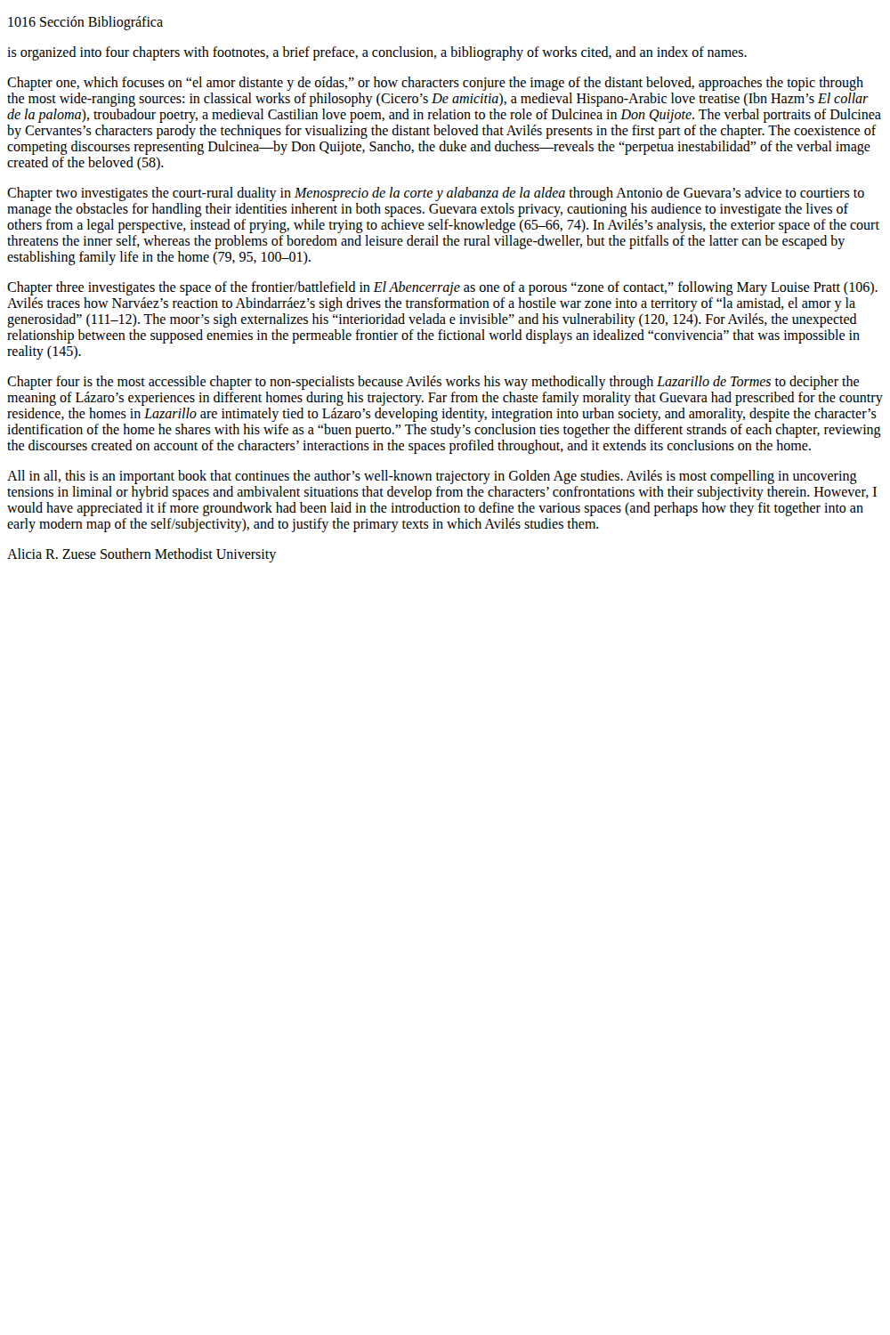1016 Sección Bibliográfica
is organized into four chapters with footnotes, a brief preface, a conclusion, a bibliography of works cited, and an index of names.
Chapter one, which focuses on “el amor distante y de oídas,” or how characters conjure the image of the distant beloved, approaches the topic through the most wide-ranging sources: in classical works of philosophy (Cicero’s De amicitia), a medieval Hispano-Arabic love treatise (Ibn Hazm’s El collar de la paloma), troubadour poetry, a medieval Castilian love poem, and in relation to the role of Dulcinea in Don Quijote. The verbal portraits of Dulcinea by Cervantes’s characters parody the techniques for visualizing the distant beloved that Avilés presents in the first part of the chapter. The coexistence of competing discourses representing Dulcinea—by Don Quijote, Sancho, the duke and duchess—reveals the “perpetua inestabilidad” of the verbal image created of the beloved (58).
Chapter two investigates the court-rural duality in Menosprecio de la corte y alabanza de la aldea through Antonio de Guevara’s advice to courtiers to manage the obstacles for handling their identities inherent in both spaces. Guevara extols privacy, cautioning his audience to investigate the lives of others from a legal perspective, instead of prying, while trying to achieve self-knowledge (65–66, 74). In Avilés’s analysis, the exterior space of the court threatens the inner self, whereas the problems of boredom and leisure derail the rural village-dweller, but the pitfalls of the latter can be escaped by establishing family life in the home (79, 95, 100–01).
Chapter three investigates the space of the frontier/battlefield in El Abencerraje as one of a porous “zone of contact,” following Mary Louise Pratt (106). Avilés traces how Narváez’s reaction to Abindarráez’s sigh drives the transformation of a hostile war zone into a territory of “la amistad, el amor y la generosidad” (111–12). The moor’s sigh externalizes his “interioridad velada e invisible” and his vulnerability (120, 124). For Avilés, the unexpected relationship between the supposed enemies in the permeable frontier of the fictional world displays an idealized “convivencia” that was impossible in reality (145).
Chapter four is the most accessible chapter to non-specialists because Avilés works his way methodically through Lazarillo de Tormes to decipher the meaning of Lázaro’s experiences in different homes during his trajectory. Far from the chaste family morality that Guevara had prescribed for the country residence, the homes in Lazarillo are intimately tied to Lázaro’s developing identity, integration into urban society, and amorality, despite the character’s identification of the home he shares with his wife as a “buen puerto.” The study’s conclusion ties together the different strands of each chapter, reviewing the discourses created on account of the characters’ interactions in the spaces profiled throughout, and it extends its conclusions on the home.
All in all, this is an important book that continues the author’s well-known trajectory in Golden Age studies. Avilés is most compelling in uncovering tensions in liminal or hybrid spaces and ambivalent situations that develop from the characters’ confrontations with their subjectivity therein. However, I would have appreciated it if more groundwork had been laid in the introduction to define the various spaces (and perhaps how they fit together into an early modern map of the self/subjectivity), and to justify the primary texts in which Avilés studies them.
Alicia R. Zuese Southern Methodist University